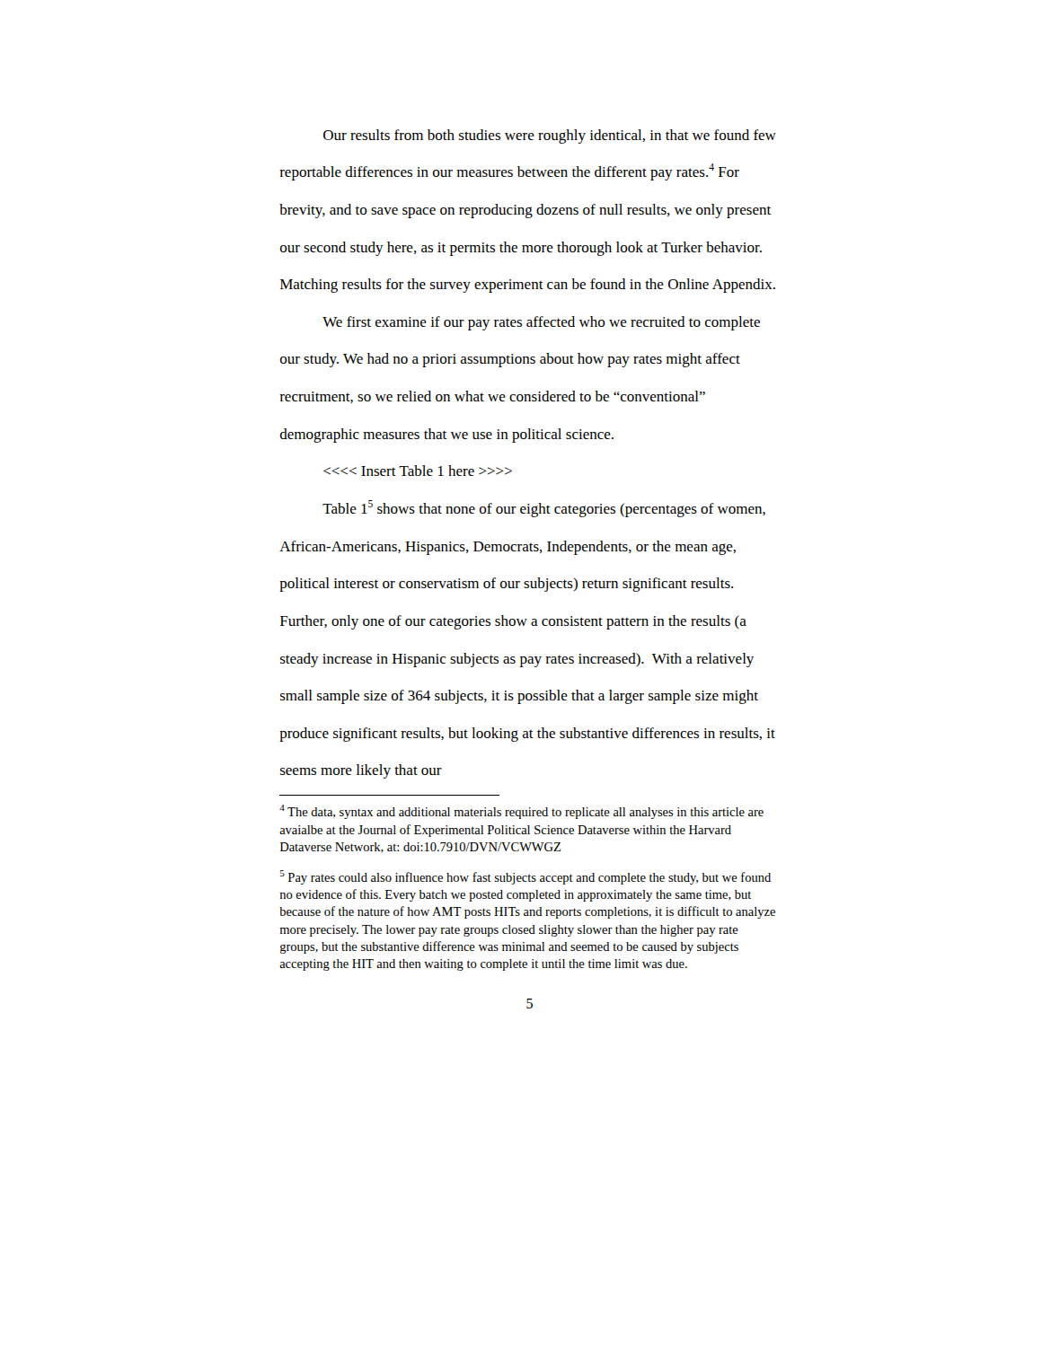Our results from both studies were roughly identical, in that we found few reportable differences in our measures between the different pay rates.4 For brevity, and to save space on reproducing dozens of null results, we only present our second study here, as it permits the more thorough look at Turker behavior. Matching results for the survey experiment can be found in the Online Appendix.
We first examine if our pay rates affected who we recruited to complete our study. We had no a priori assumptions about how pay rates might affect recruitment, so we relied on what we considered to be “conventional” demographic measures that we use in political science.
<<<< Insert Table 1 here >>>>
Table 15 shows that none of our eight categories (percentages of women, African-Americans, Hispanics, Democrats, Independents, or the mean age, political interest or conservatism of our subjects) return significant results. Further, only one of our categories show a consistent pattern in the results (a steady increase in Hispanic subjects as pay rates increased). With a relatively small sample size of 364 subjects, it is possible that a larger sample size might produce significant results, but looking at the substantive differences in results, it seems more likely that our
4 The data, syntax and additional materials required to replicate all analyses in this article are avaialbe at the Journal of Experimental Political Science Dataverse within the Harvard Dataverse Network, at: doi:10.7910/DVN/VCWWGZ
5 Pay rates could also influence how fast subjects accept and complete the study, but we found no evidence of this. Every batch we posted completed in approximately the same time, but because of the nature of how AMT posts HITs and reports completions, it is difficult to analyze more precisely. The lower pay rate groups closed slighty slower than the higher pay rate groups, but the substantive difference was minimal and seemed to be caused by subjects accepting the HIT and then waiting to complete it until the time limit was due.
5